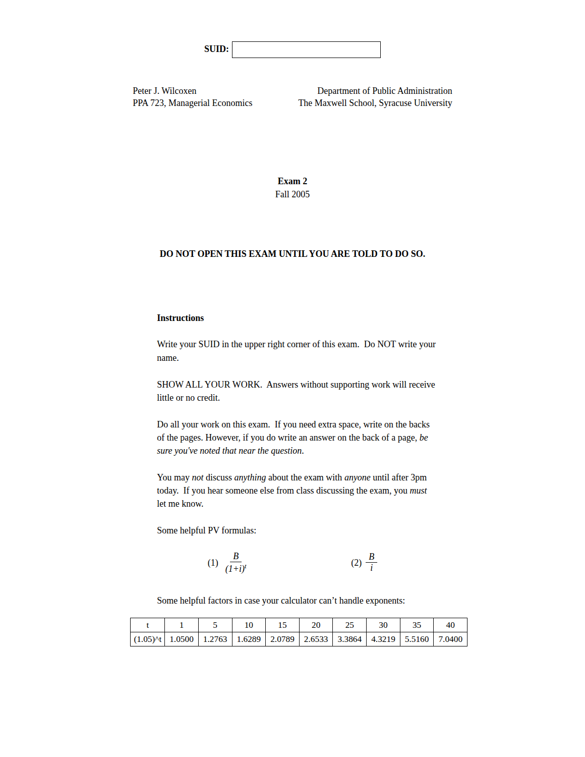SUID:
Peter J. Wilcoxen
PPA 723, Managerial Economics
Department of Public Administration
The Maxwell School, Syracuse University
Exam 2 Fall 2005
DO NOT OPEN THIS EXAM UNTIL YOU ARE TOLD TO DO SO.
Instructions
Write your SUID in the upper right corner of this exam. Do NOT write your name.
SHOW ALL YOUR WORK. Answers without supporting work will receive little or no credit.
Do all your work on this exam. If you need extra space, write on the backs of the pages. However, if you do write an answer on the back of a page, be sure you've noted that near the question.
You may not discuss anything about the exam with anyone until after 3pm today. If you hear someone else from class discussing the exam, you must let me know.
Some helpful PV formulas:
(1) B (1+i)t
(2) B i
Some helpful factors in case your calculator can’t handle exponents:
| t | 1 | 5 | 10 | 15 | 20 | 25 | 30 | 35 | 40 |
| (1.05)^t | 1.0500 | 1.2763 | 1.6289 | 2.0789 | 2.6533 | 3.3864 | 4.3219 | 5.5160 | 7.0400 |